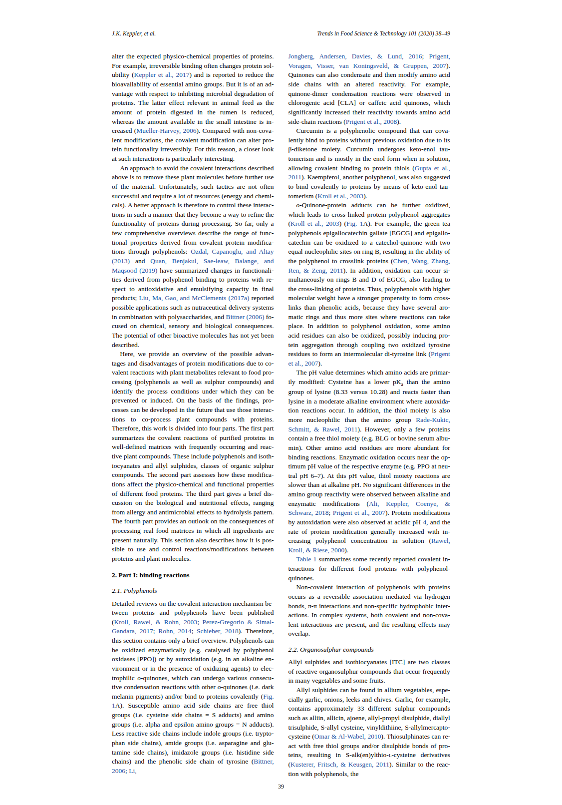J.K. Keppler, et al.
Trends in Food Science & Technology 101 (2020) 38–49
alter the expected physico-chemical properties of proteins. For example, irreversible binding often changes protein solubility (Keppler et al., 2017) and is reported to reduce the bioavailability of essential amino groups. But it is of an advantage with respect to inhibiting microbial degradation of proteins. The latter effect relevant in animal feed as the amount of protein digested in the rumen is reduced, whereas the amount available in the small intestine is increased (Mueller-Harvey, 2006). Compared with non-covalent modifications, the covalent modification can alter protein functionality irreversibly. For this reason, a closer look at such interactions is particularly interesting.
An approach to avoid the covalent interactions described above is to remove these plant molecules before further use of the material. Unfortunately, such tactics are not often successful and require a lot of resources (energy and chemicals). A better approach is therefore to control these interactions in such a manner that they become a way to refine the functionality of proteins during processing. So far, only a few comprehensive overviews describe the range of functional properties derived from covalent protein modifications through polyphenols: Ozdal, Capanoglu, and Altay (2013) and Quan, Benjakul, Sae-leaw, Balange, and Maqsood (2019) have summarized changes in functionalities derived from polyphenol binding to proteins with respect to antioxidative and emulsifying capacity in final products; Liu, Ma, Gao, and McClements (2017a) reported possible applications such as nutraceutical delivery systems in combination with polysaccharides, and Bittner (2006) focused on chemical, sensory and biological consequences. The potential of other bioactive molecules has not yet been described.
Here, we provide an overview of the possible advantages and disadvantages of protein modifications due to covalent reactions with plant metabolites relevant to food processing (polyphenols as well as sulphur compounds) and identify the process conditions under which they can be prevented or induced. On the basis of the findings, processes can be developed in the future that use those interactions to co-process plant compounds with proteins. Therefore, this work is divided into four parts. The first part summarizes the covalent reactions of purified proteins in well-defined matrices with frequently occurring and reactive plant compounds. These include polyphenols and isothiocyanates and allyl sulphides, classes of organic sulphur compounds. The second part assesses how these modifications affect the physico-chemical and functional properties of different food proteins. The third part gives a brief discussion on the biological and nutritional effects, ranging from allergy and antimicrobial effects to hydrolysis pattern. The fourth part provides an outlook on the consequences of processing real food matrices in which all ingredients are present naturally. This section also describes how it is possible to use and control reactions/modifications between proteins and plant molecules.
2. Part I: binding reactions
2.1. Polyphenols
Detailed reviews on the covalent interaction mechanism between proteins and polyphenols have been published (Kroll, Rawel, & Rohn, 2003; Perez-Gregorio & Simal-Gandara, 2017; Rohn, 2014; Schieber, 2018). Therefore, this section contains only a brief overview. Polyphenols can be oxidized enzymatically (e.g. catalysed by polyphenol oxidases [PPO]) or by autoxidation (e.g. in an alkaline environment or in the presence of oxidizing agents) to electrophilic o-quinones, which can undergo various consecutive condensation reactions with other o-quinones (i.e. dark melanin pigments) and/or bind to proteins covalently (Fig. 1 A). Susceptible amino acid side chains are free thiol groups (i.e. cysteine side chains = S adducts) and amino groups (i.e. alpha and epsilon amino groups = N adducts). Less reactive side chains include indole groups (i.e. tryptophan side chains), amide groups (i.e. asparagine and glutamine side chains), imidazole groups (i.e. histidine side chains) and the phenolic side chain of tyrosine (Bittner, 2006; Li,
Jongberg, Andersen, Davies, & Lund, 2016; Prigent, Voragen, Visser, van Koningsveld, & Gruppen, 2007). Quinones can also condensate and then modify amino acid side chains with an altered reactivity. For example, quinone-dimer condensation reactions were observed in chlorogenic acid [CLA] or caffeic acid quinones, which significantly increased their reactivity towards amino acid side-chain reactions (Prigent et al., 2008).
Curcumin is a polyphenolic compound that can covalently bind to proteins without previous oxidation due to its β-diketone moiety. Curcumin undergoes keto-enol tautomerism and is mostly in the enol form when in solution, allowing covalent binding to protein thiols (Gupta et al., 2011). Kaempferol, another polyphenol, was also suggested to bind covalently to proteins by means of keto-enol tautomerism (Kroll et al., 2003).
o-Quinone-protein adducts can be further oxidized, which leads to cross-linked protein-polyphenol aggregates (Kroll et al., 2003) (Fig. 1 A). For example, the green tea polyphenols epigallocatechin gallate [EGCG] and epigallocatechin can be oxidized to a catechol-quinone with two equal nucleophilic sites on ring B, resulting in the ability of the polyphenol to crosslink proteins (Chen, Wang, Zhang, Ren, & Zeng, 2011). In addition, oxidation can occur simultaneously on rings B and D of EGCG, also leading to the cross-linking of proteins. Thus, polyphenols with higher molecular weight have a stronger propensity to form cross-links than phenolic acids, because they have several aromatic rings and thus more sites where reactions can take place. In addition to polyphenol oxidation, some amino acid residues can also be oxidized, possibly inducing protein aggregation through coupling two oxidized tyrosine residues to form an intermolecular di-tyrosine link (Prigent et al., 2007).
The pH value determines which amino acids are primarily modified: Cysteine has a lower pKa than the amino group of lysine (8.33 versus 10.28) and reacts faster than lysine in a moderate alkaline environment where autoxidation reactions occur. In addition, the thiol moiety is also more nucleophilic than the amino group Rade-Kukic, Schmitt, & Rawel, 2011). However, only a few proteins contain a free thiol moiety (e.g. BLG or bovine serum albumin). Other amino acid residues are more abundant for binding reactions. Enzymatic oxidation occurs near the optimum pH value of the respective enzyme (e.g. PPO at neutral pH 6–7). At this pH value, thiol moiety reactions are slower than at alkaline pH. No significant differences in the amino group reactivity were observed between alkaline and enzymatic modifications (Ali, Keppler, Coenye, & Schwarz, 2018; Prigent et al., 2007). Protein modifications by autoxidation were also observed at acidic pH 4, and the rate of protein modification generally increased with increasing polyphenol concentration in solution (Rawel, Kroll, & Riese, 2000).
Table 1 summarizes some recently reported covalent interactions for different food proteins with polyphenol-quinones.
Non-covalent interaction of polyphenols with proteins occurs as a reversible association mediated via hydrogen bonds, π-π interactions and non-specific hydrophobic interactions. In complex systems, both covalent and non-covalent interactions are present, and the resulting effects may overlap.
2.2. Organosulphur compounds
Allyl sulphides and isothiocyanates [ITC] are two classes of reactive organosulphur compounds that occur frequently in many vegetables and some fruits.
Allyl sulphides can be found in allium vegetables, especially garlic, onions, leeks and chives. Garlic, for example, contains approximately 33 different sulphur compounds such as alliin, allicin, ajoene, allyl-propyl disulphide, diallyl trisulphide, S-allyl cysteine, vinyldithiine, S-allylmercaptocysteine (Omar & Al-Wabel, 2010). Thiosulphinates can react with free thiol groups and/or disulphide bonds of proteins, resulting in S-alk(en)ylthio-l-cysteine derivatives (Kusterer, Fritsch, & Keusgen, 2011). Similar to the reaction with polyphenols, the
39